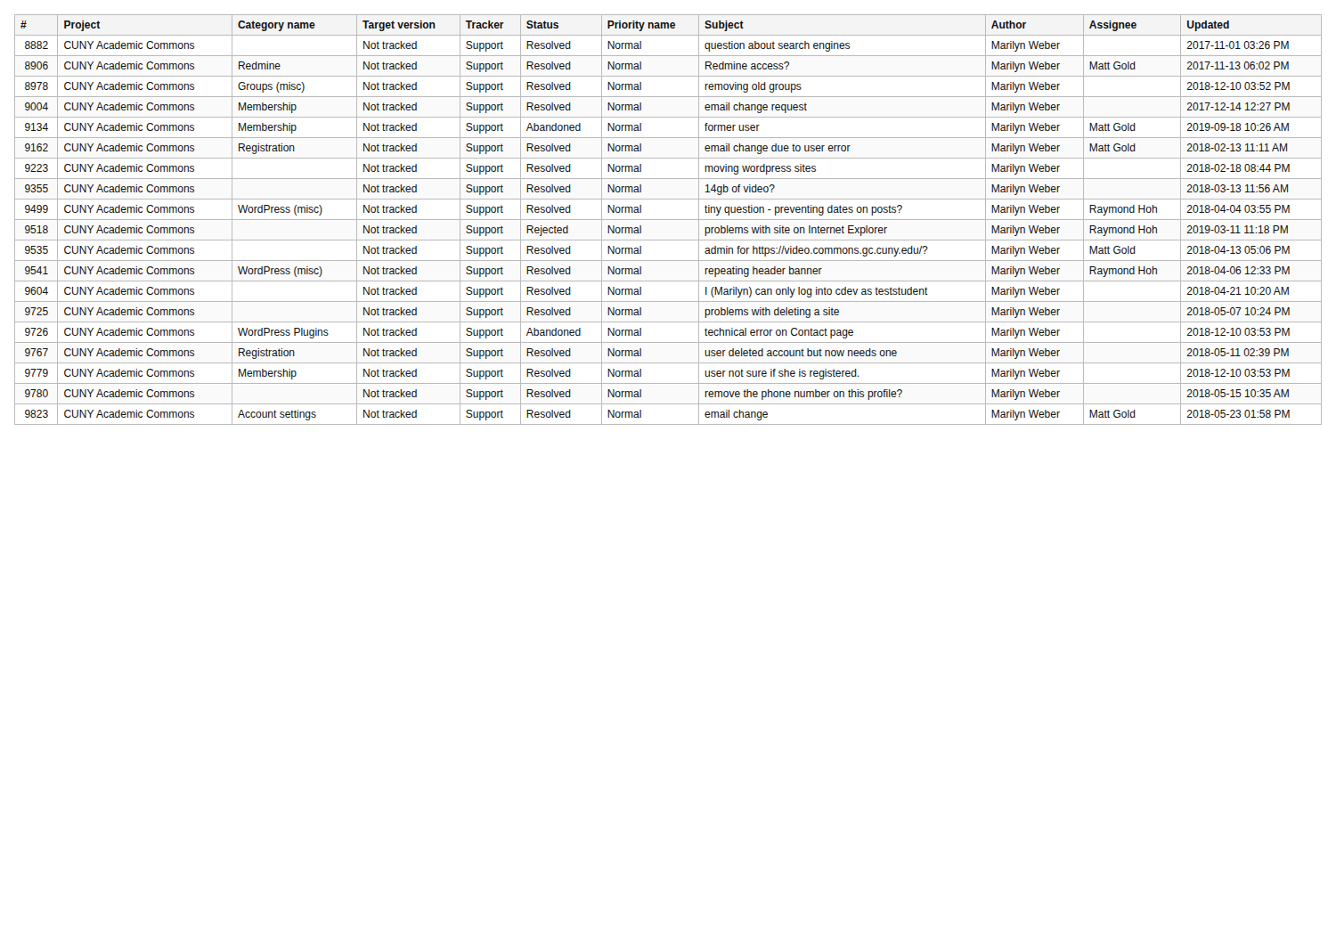| # | Project | Category name | Target version | Tracker | Status | Priority name | Subject | Author | Assignee | Updated |
| --- | --- | --- | --- | --- | --- | --- | --- | --- | --- | --- |
| 8882 | CUNY Academic Commons | | Not tracked | Support | Resolved | Normal | question about search engines | Marilyn Weber | | 2017-11-01 03:26 PM |
| 8906 | CUNY Academic Commons | Redmine | Not tracked | Support | Resolved | Normal | Redmine access? | Marilyn Weber | Matt Gold | 2017-11-13 06:02 PM |
| 8978 | CUNY Academic Commons | Groups (misc) | Not tracked | Support | Resolved | Normal | removing old groups | Marilyn Weber | | 2018-12-10 03:52 PM |
| 9004 | CUNY Academic Commons | Membership | Not tracked | Support | Resolved | Normal | email change request | Marilyn Weber | | 2017-12-14 12:27 PM |
| 9134 | CUNY Academic Commons | Membership | Not tracked | Support | Abandoned | Normal | former user | Marilyn Weber | Matt Gold | 2019-09-18 10:26 AM |
| 9162 | CUNY Academic Commons | Registration | Not tracked | Support | Resolved | Normal | email change due to user error | Marilyn Weber | Matt Gold | 2018-02-13 11:11 AM |
| 9223 | CUNY Academic Commons | | Not tracked | Support | Resolved | Normal | moving wordpress sites | Marilyn Weber | | 2018-02-18 08:44 PM |
| 9355 | CUNY Academic Commons | | Not tracked | Support | Resolved | Normal | 14gb of video? | Marilyn Weber | | 2018-03-13 11:56 AM |
| 9499 | CUNY Academic Commons | WordPress (misc) | Not tracked | Support | Resolved | Normal | tiny question - preventing dates on posts? | Marilyn Weber | Raymond Hoh | 2018-04-04 03:55 PM |
| 9518 | CUNY Academic Commons | | Not tracked | Support | Rejected | Normal | problems with site on Internet Explorer | Marilyn Weber | Raymond Hoh | 2019-03-11 11:18 PM |
| 9535 | CUNY Academic Commons | | Not tracked | Support | Resolved | Normal | admin for https://video.commons.gc.cuny.edu/? | Marilyn Weber | Matt Gold | 2018-04-13 05:06 PM |
| 9541 | CUNY Academic Commons | WordPress (misc) | Not tracked | Support | Resolved | Normal | repeating header banner | Marilyn Weber | Raymond Hoh | 2018-04-06 12:33 PM |
| 9604 | CUNY Academic Commons | | Not tracked | Support | Resolved | Normal | I (Marilyn) can only log into cdev as teststudent | Marilyn Weber | | 2018-04-21 10:20 AM |
| 9725 | CUNY Academic Commons | | Not tracked | Support | Resolved | Normal | problems with deleting a site | Marilyn Weber | | 2018-05-07 10:24 PM |
| 9726 | CUNY Academic Commons | WordPress Plugins | Not tracked | Support | Abandoned | Normal | technical error on Contact page | Marilyn Weber | | 2018-12-10 03:53 PM |
| 9767 | CUNY Academic Commons | Registration | Not tracked | Support | Resolved | Normal | user deleted account but now needs one | Marilyn Weber | | 2018-05-11 02:39 PM |
| 9779 | CUNY Academic Commons | Membership | Not tracked | Support | Resolved | Normal | user not sure if she is registered. | Marilyn Weber | | 2018-12-10 03:53 PM |
| 9780 | CUNY Academic Commons | | Not tracked | Support | Resolved | Normal | remove the phone number on this profile? | Marilyn Weber | | 2018-05-15 10:35 AM |
| 9823 | CUNY Academic Commons | Account settings | Not tracked | Support | Resolved | Normal | email change | Marilyn Weber | Matt Gold | 2018-05-23 01:58 PM |